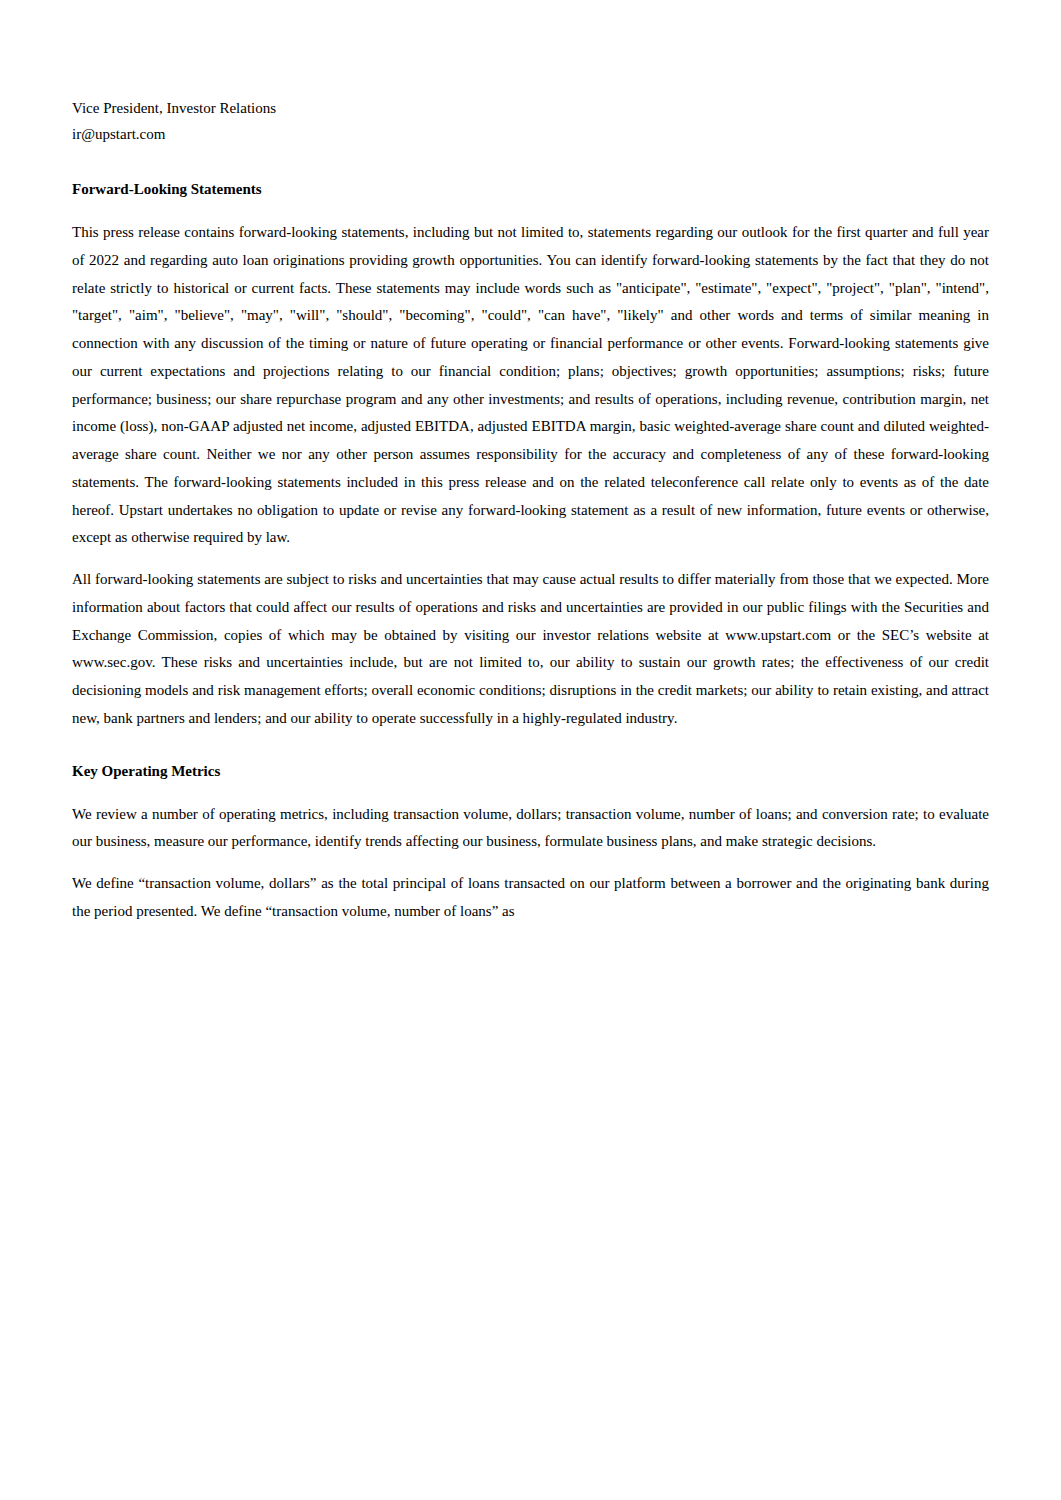Vice President, Investor Relations
ir@upstart.com
Forward-Looking Statements
This press release contains forward-looking statements, including but not limited to, statements regarding our outlook for the first quarter and full year of 2022 and regarding auto loan originations providing growth opportunities. You can identify forward-looking statements by the fact that they do not relate strictly to historical or current facts. These statements may include words such as "anticipate", "estimate", "expect", "project", "plan", "intend", "target", "aim", "believe", "may", "will", "should", "becoming", "could", "can have", "likely" and other words and terms of similar meaning in connection with any discussion of the timing or nature of future operating or financial performance or other events. Forward-looking statements give our current expectations and projections relating to our financial condition; plans; objectives; growth opportunities; assumptions; risks; future performance; business; our share repurchase program and any other investments; and results of operations, including revenue, contribution margin, net income (loss), non-GAAP adjusted net income, adjusted EBITDA, adjusted EBITDA margin, basic weighted-average share count and diluted weighted-average share count. Neither we nor any other person assumes responsibility for the accuracy and completeness of any of these forward-looking statements. The forward-looking statements included in this press release and on the related teleconference call relate only to events as of the date hereof. Upstart undertakes no obligation to update or revise any forward-looking statement as a result of new information, future events or otherwise, except as otherwise required by law.
All forward-looking statements are subject to risks and uncertainties that may cause actual results to differ materially from those that we expected. More information about factors that could affect our results of operations and risks and uncertainties are provided in our public filings with the Securities and Exchange Commission, copies of which may be obtained by visiting our investor relations website at www.upstart.com or the SEC’s website at www.sec.gov. These risks and uncertainties include, but are not limited to, our ability to sustain our growth rates; the effectiveness of our credit decisioning models and risk management efforts; overall economic conditions; disruptions in the credit markets; our ability to retain existing, and attract new, bank partners and lenders; and our ability to operate successfully in a highly-regulated industry.
Key Operating Metrics
We review a number of operating metrics, including transaction volume, dollars; transaction volume, number of loans; and conversion rate; to evaluate our business, measure our performance, identify trends affecting our business, formulate business plans, and make strategic decisions.
We define “transaction volume, dollars” as the total principal of loans transacted on our platform between a borrower and the originating bank during the period presented. We define “transaction volume, number of loans” as